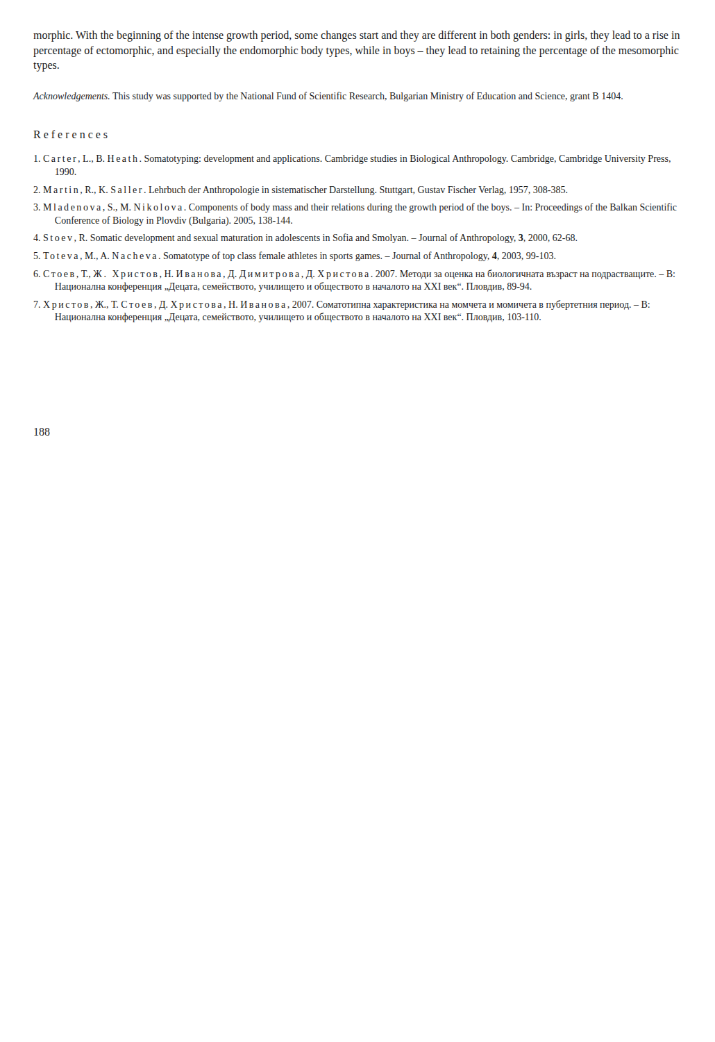morphic. With the beginning of the intense growth period, some changes start and they are different in both genders: in girls, they lead to a rise in percentage of ectomorphic, and especially the endomorphic body types, while in boys – they lead to retaining the percentage of the mesomorphic types.
Acknowledgements. This study was supported by the National Fund of Scientific Research, Bulgarian Ministry of Education and Science, grant B 1404.
References
1. Carter, L., B. Heath. Somatotyping: development and applications. Cambridge studies in Biological Anthropology. Cambridge, Cambridge University Press, 1990.
2. Martin, R., K. Saller. Lehrbuch der Anthropologie in sistematischer Darstellung. Stuttgart, Gustav Fischer Verlag, 1957, 308-385.
3. Mladenova, S., M. Nikolova. Components of body mass and their relations during the growth period of the boys. – In: Proceedings of the Balkan Scientific Conference of Biology in Plovdiv (Bulgaria). 2005, 138-144.
4. Stoev, R. Somatic development and sexual maturation in adolescents in Sofia and Smolyan. – Journal of Anthropology, 3, 2000, 62-68.
5. Toteva, M., A. Nacheva. Somatotype of top class female athletes in sports games. – Journal of Anthropology, 4, 2003, 99-103.
6. Стоев, Т., Ж. Христов, Н. Иванова, Д. Димитрова, Д. Христова. 2007. Методи за оценка на биологичната възраст на подрастващите. – В: Национална конференция „Децата, семейството, училището и обществото в началото на XXI век“. Пловдив, 89-94.
7. Христов, Ж., Т. Стоев, Д. Христова, Н. Иванова, 2007. Соматотипна характеристика на момчета и момичета в пубертетния период. – В: Национална конференция „Децата, семейството, училището и обществото в началото на XXI век“. Пловдив, 103-110.
188